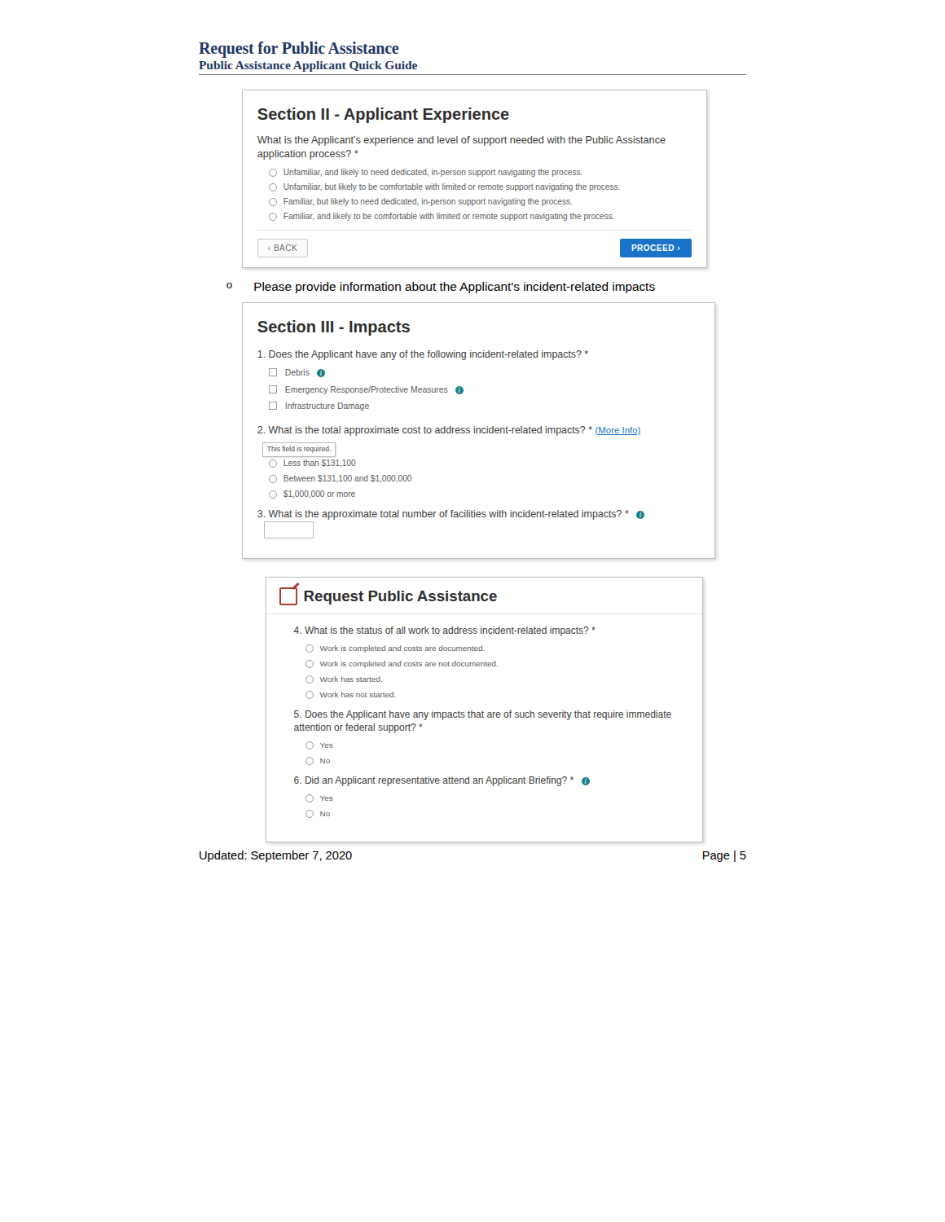Request for Public Assistance
Public Assistance Applicant Quick Guide
Section II - Applicant Experience
What is the Applicant's experience and level of support needed with the Public Assistance application process? *
Unfamiliar, and likely to need dedicated, in-person support navigating the process.
Unfamiliar, but likely to be comfortable with limited or remote support navigating the process.
Familiar, but likely to need dedicated, in-person support navigating the process.
Familiar, and likely to be comfortable with limited or remote support navigating the process.
‹ BACK PROCEED ›
Please provide information about the Applicant's incident-related impacts
Section III - Impacts
1. Does the Applicant have any of the following incident-related impacts? *
Debris i
Emergency Response/Protective Measures i
Infrastructure Damage
2. What is the total approximate cost to address incident-related impacts? * (More Info) This field is required.
Less than $131,100
Between $131,100 and $1,000,000
$1,000,000 or more
3. What is the approximate total number of facilities with incident-related impacts? * i
Request Public Assistance
4. What is the status of all work to address incident-related impacts? *
Work is completed and costs are documented.
Work is completed and costs are not documented.
Work has started.
Work has not started.
5. Does the Applicant have any impacts that are of such severity that require immediate attention or federal support? *
Yes
No
6. Did an Applicant representative attend an Applicant Briefing? * i
Yes
No
Updated: September 7, 2020 Page | 5